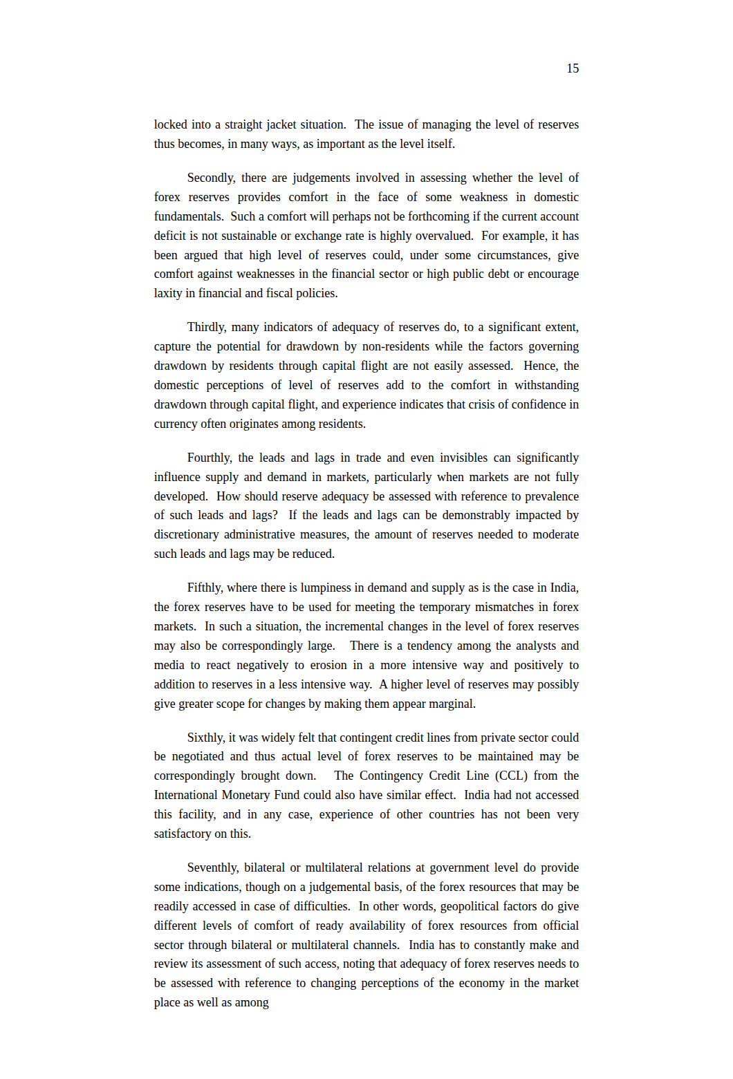15
locked into a straight jacket situation. The issue of managing the level of reserves thus becomes, in many ways, as important as the level itself.
Secondly, there are judgements involved in assessing whether the level of forex reserves provides comfort in the face of some weakness in domestic fundamentals. Such a comfort will perhaps not be forthcoming if the current account deficit is not sustainable or exchange rate is highly overvalued. For example, it has been argued that high level of reserves could, under some circumstances, give comfort against weaknesses in the financial sector or high public debt or encourage laxity in financial and fiscal policies.
Thirdly, many indicators of adequacy of reserves do, to a significant extent, capture the potential for drawdown by non-residents while the factors governing drawdown by residents through capital flight are not easily assessed. Hence, the domestic perceptions of level of reserves add to the comfort in withstanding drawdown through capital flight, and experience indicates that crisis of confidence in currency often originates among residents.
Fourthly, the leads and lags in trade and even invisibles can significantly influence supply and demand in markets, particularly when markets are not fully developed. How should reserve adequacy be assessed with reference to prevalence of such leads and lags? If the leads and lags can be demonstrably impacted by discretionary administrative measures, the amount of reserves needed to moderate such leads and lags may be reduced.
Fifthly, where there is lumpiness in demand and supply as is the case in India, the forex reserves have to be used for meeting the temporary mismatches in forex markets. In such a situation, the incremental changes in the level of forex reserves may also be correspondingly large. There is a tendency among the analysts and media to react negatively to erosion in a more intensive way and positively to addition to reserves in a less intensive way. A higher level of reserves may possibly give greater scope for changes by making them appear marginal.
Sixthly, it was widely felt that contingent credit lines from private sector could be negotiated and thus actual level of forex reserves to be maintained may be correspondingly brought down. The Contingency Credit Line (CCL) from the International Monetary Fund could also have similar effect. India had not accessed this facility, and in any case, experience of other countries has not been very satisfactory on this.
Seventhly, bilateral or multilateral relations at government level do provide some indications, though on a judgemental basis, of the forex resources that may be readily accessed in case of difficulties. In other words, geopolitical factors do give different levels of comfort of ready availability of forex resources from official sector through bilateral or multilateral channels. India has to constantly make and review its assessment of such access, noting that adequacy of forex reserves needs to be assessed with reference to changing perceptions of the economy in the market place as well as among